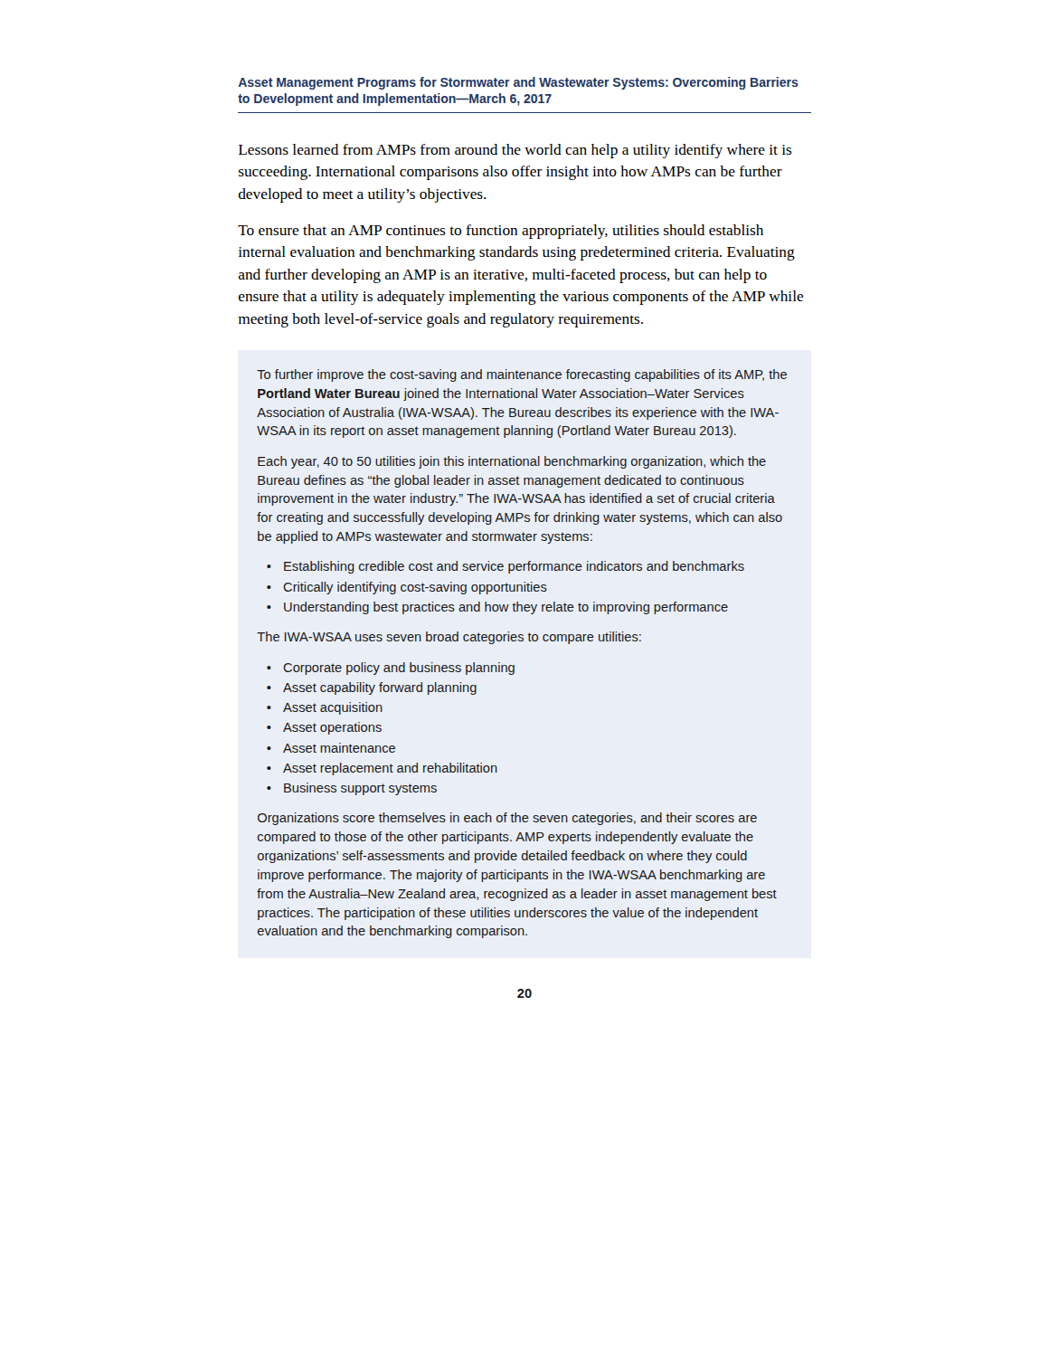Asset Management Programs for Stormwater and Wastewater Systems: Overcoming Barriers to Development and Implementation—March 6, 2017
Lessons learned from AMPs from around the world can help a utility identify where it is succeeding. International comparisons also offer insight into how AMPs can be further developed to meet a utility’s objectives.
To ensure that an AMP continues to function appropriately, utilities should establish internal evaluation and benchmarking standards using predetermined criteria. Evaluating and further developing an AMP is an iterative, multi-faceted process, but can help to ensure that a utility is adequately implementing the various components of the AMP while meeting both level-of-service goals and regulatory requirements.
To further improve the cost-saving and maintenance forecasting capabilities of its AMP, the Portland Water Bureau joined the International Water Association–Water Services Association of Australia (IWA-WSAA). The Bureau describes its experience with the IWA-WSAA in its report on asset management planning (Portland Water Bureau 2013).
Each year, 40 to 50 utilities join this international benchmarking organization, which the Bureau defines as “the global leader in asset management dedicated to continuous improvement in the water industry.” The IWA-WSAA has identified a set of crucial criteria for creating and successfully developing AMPs for drinking water systems, which can also be applied to AMPs wastewater and stormwater systems:
Establishing credible cost and service performance indicators and benchmarks
Critically identifying cost-saving opportunities
Understanding best practices and how they relate to improving performance
The IWA-WSAA uses seven broad categories to compare utilities:
Corporate policy and business planning
Asset capability forward planning
Asset acquisition
Asset operations
Asset maintenance
Asset replacement and rehabilitation
Business support systems
Organizations score themselves in each of the seven categories, and their scores are compared to those of the other participants. AMP experts independently evaluate the organizations’ self-assessments and provide detailed feedback on where they could improve performance. The majority of participants in the IWA-WSAA benchmarking are from the Australia–New Zealand area, recognized as a leader in asset management best practices. The participation of these utilities underscores the value of the independent evaluation and the benchmarking comparison.
20